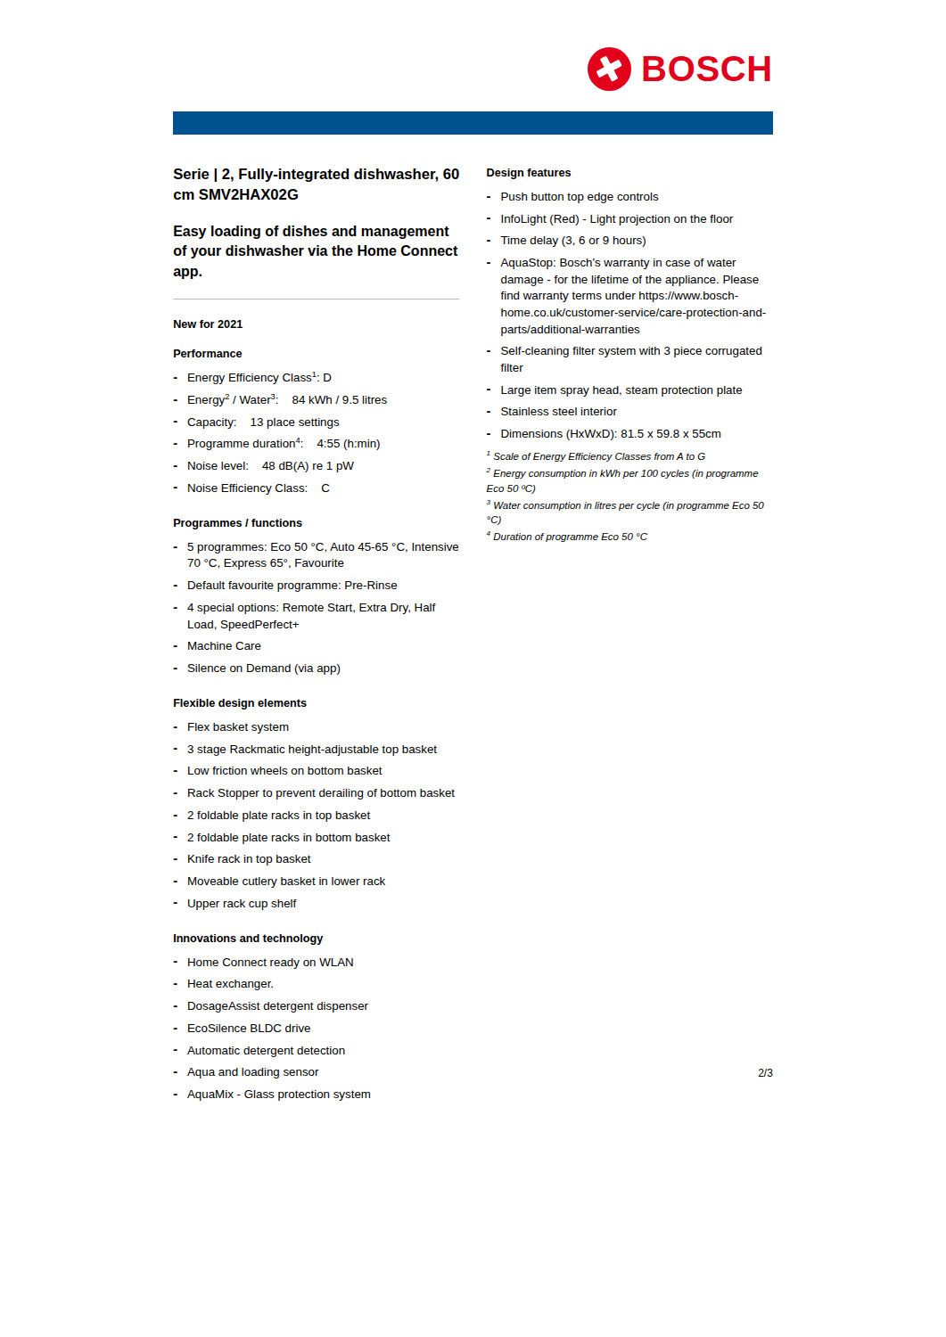BOSCH
Serie | 2, Fully-integrated dishwasher, 60 cm SMV2HAX02G
Easy loading of dishes and management of your dishwasher via the Home Connect app.
New for 2021
Performance
Energy Efficiency Class1: D
Energy2 / Water3: 84 kWh / 9.5 litres
Capacity: 13 place settings
Programme duration4: 4:55 (h:min)
Noise level: 48 dB(A) re 1 pW
Noise Efficiency Class: C
Programmes / functions
5 programmes: Eco 50 °C, Auto 45-65 °C, Intensive 70 °C, Express 65°, Favourite
Default favourite programme: Pre-Rinse
4 special options: Remote Start, Extra Dry, Half Load, SpeedPerfect+
Machine Care
Silence on Demand (via app)
Flexible design elements
Flex basket system
3 stage Rackmatic height-adjustable top basket
Low friction wheels on bottom basket
Rack Stopper to prevent derailing of bottom basket
2 foldable plate racks in top basket
2 foldable plate racks in bottom basket
Knife rack in top basket
Moveable cutlery basket in lower rack
Upper rack cup shelf
Innovations and technology
Home Connect ready on WLAN
Heat exchanger.
DosageAssist detergent dispenser
EcoSilence BLDC drive
Automatic detergent detection
Aqua and loading sensor
AquaMix - Glass protection system
Design features
Push button top edge controls
InfoLight (Red) - Light projection on the floor
Time delay (3, 6 or 9 hours)
AquaStop: Bosch's warranty in case of water damage - for the lifetime of the appliance. Please find warranty terms under https://www.bosch-home.co.uk/customer-service/care-protection-and-parts/additional-warranties
Self-cleaning filter system with 3 piece corrugated filter
Large item spray head, steam protection plate
Stainless steel interior
Dimensions (HxWxD): 81.5 x 59.8 x 55cm
1 Scale of Energy Efficiency Classes from A to G
2 Energy consumption in kWh per 100 cycles (in programme Eco 50 ºC)
3 Water consumption in litres per cycle (in programme Eco 50 °C)
4 Duration of programme Eco 50 °C
2/3